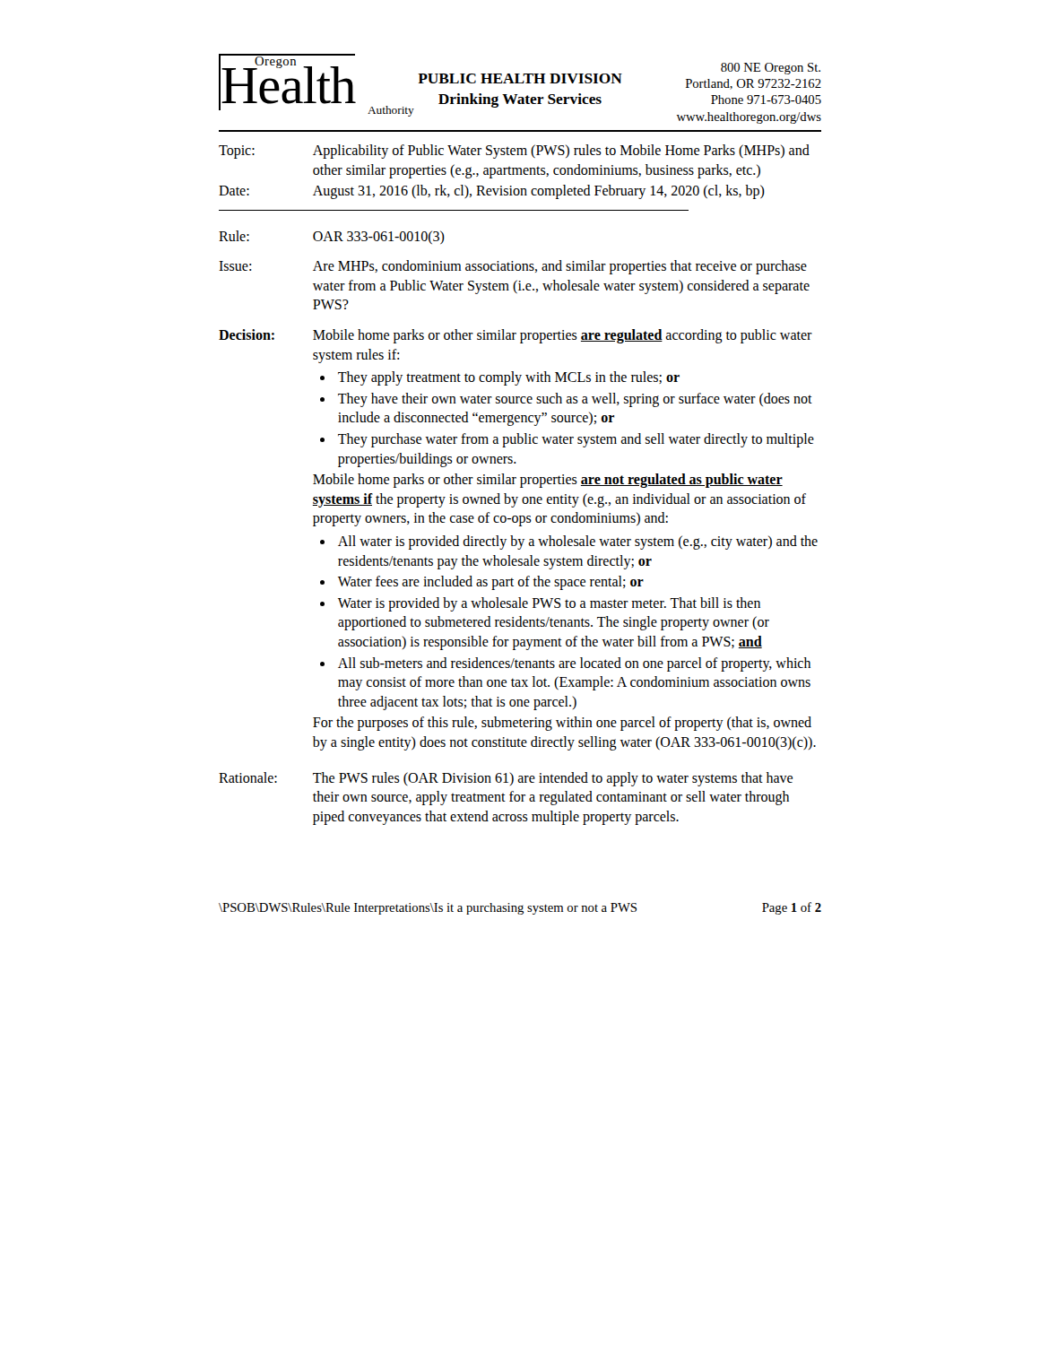Oregon Health Authority
PUBLIC HEALTH DIVISION
Drinking Water Services
800 NE Oregon St.
Portland, OR 97232-2162
Phone 971-673-0405
www.healthoregon.org/dws
Topic:
Applicability of Public Water System (PWS) rules to Mobile Home Parks (MHPs) and other similar properties (e.g., apartments, condominiums, business parks, etc.)
Date:
August 31, 2016 (lb, rk, cl), Revision completed February 14, 2020 (cl, ks, bp)
Rule:
OAR 333-061-0010(3)
Issue:
Are MHPs, condominium associations, and similar properties that receive or purchase water from a Public Water System (i.e., wholesale water system) considered a separate PWS?
Decision:
Mobile home parks or other similar properties are regulated according to public water system rules if:
They apply treatment to comply with MCLs in the rules; or
They have their own water source such as a well, spring or surface water (does not include a disconnected “emergency” source); or
They purchase water from a public water system and sell water directly to multiple properties/buildings or owners.
Mobile home parks or other similar properties are not regulated as public water systems if the property is owned by one entity (e.g., an individual or an association of property owners, in the case of co-ops or condominiums) and:
All water is provided directly by a wholesale water system (e.g., city water) and the residents/tenants pay the wholesale system directly; or
Water fees are included as part of the space rental; or
Water is provided by a wholesale PWS to a master meter. That bill is then apportioned to submetered residents/tenants. The single property owner (or association) is responsible for payment of the water bill from a PWS; and
All sub-meters and residences/tenants are located on one parcel of property, which may consist of more than one tax lot. (Example: A condominium association owns three adjacent tax lots; that is one parcel.)
For the purposes of this rule, submetering within one parcel of property (that is, owned by a single entity) does not constitute directly selling water (OAR 333-061-0010(3)(c)).
Rationale:
The PWS rules (OAR Division 61) are intended to apply to water systems that have their own source, apply treatment for a regulated contaminant or sell water through piped conveyances that extend across multiple property parcels.
\PSOB\DWS\Rules\Rule Interpretations\Is it a purchasing system or not a PWS
Page 1 of 2